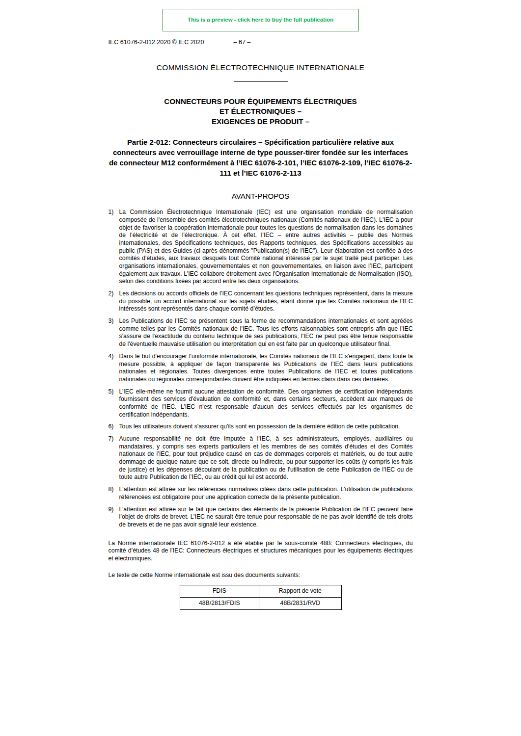This is a preview - click here to buy the full publication
IEC 61076-2-012:2020 © IEC 2020 – 67 –
COMMISSION ÉLECTROTECHNIQUE INTERNATIONALE
CONNECTEURS POUR ÉQUIPEMENTS ÉLECTRIQUES
ET ÉLECTRONIQUES –
EXIGENCES DE PRODUIT –
Partie 2-012: Connecteurs circulaires – Spécification particulière relative aux connecteurs avec verrouillage interne de type pousser-tirer fondée sur les interfaces de connecteur M12 conformément à l’IEC 61076-2-101, l’IEC 61076-2-109, l’IEC 61076-2-111 et l’IEC 61076-2-113
AVANT-PROPOS
La Commission Électrotechnique Internationale (IEC) est une organisation mondiale de normalisation composée de l'ensemble des comités électrotechniques nationaux (Comités nationaux de l’IEC). L'IEC a pour objet de favoriser la coopération internationale pour toutes les questions de normalisation dans les domaines de l'électricité et de l'électronique. À cet effet, l’IEC – entre autres activités – publie des Normes internationales, des Spécifications techniques, des Rapports techniques, des Spécifications accessibles au public (PAS) et des Guides (ci-après dénommés "Publication(s) de l'IEC"). Leur élaboration est confiée à des comités d'études, aux travaux desquels tout Comité national intéressé par le sujet traité peut participer. Les organisations internationales, gouvernementales et non gouvernementales, en liaison avec l’IEC, participent également aux travaux. L’IEC collabore étroitement avec l'Organisation Internationale de Normalisation (ISO), selon des conditions fixées par accord entre les deux organisations.
Les décisions ou accords officiels de l’IEC concernant les questions techniques représentent, dans la mesure du possible, un accord international sur les sujets étudiés, étant donné que les Comités nationaux de l’IEC intéressés sont représentés dans chaque comité d’études.
Les Publications de l’IEC se présentent sous la forme de recommandations internationales et sont agréées comme telles par les Comités nationaux de l’IEC. Tous les efforts raisonnables sont entrepris afin que l’IEC s'assure de l'exactitude du contenu technique de ses publications; l'IEC ne peut pas être tenue responsable de l'éventuelle mauvaise utilisation ou interprétation qui en est faite par un quelconque utilisateur final.
Dans le but d'encourager l'uniformité internationale, les Comités nationaux de l’IEC s'engagent, dans toute la mesure possible, à appliquer de façon transparente les Publications de l’IEC dans leurs publications nationales et régionales. Toutes divergences entre toutes Publications de l’IEC et toutes publications nationales ou régionales correspondantes doivent être indiquées en termes clairs dans ces dernières.
L’IEC elle-même ne fournit aucune attestation de conformité. Des organismes de certification indépendants fournissent des services d'évaluation de conformité et, dans certains secteurs, accèdent aux marques de conformité de l’IEC. L’IEC n'est responsable d'aucun des services effectués par les organismes de certification indépendants.
Tous les utilisateurs doivent s'assurer qu'ils sont en possession de la dernière édition de cette publication.
Aucune responsabilité ne doit être imputée à l’IEC, à ses administrateurs, employés, auxiliaires ou mandataires, y compris ses experts particuliers et les membres de ses comités d'études et des Comités nationaux de l’IEC, pour tout préjudice causé en cas de dommages corporels et matériels, ou de tout autre dommage de quelque nature que ce soit, directe ou indirecte, ou pour supporter les coûts (y compris les frais de justice) et les dépenses découlant de la publication ou de l'utilisation de cette Publication de l’IEC ou de toute autre Publication de l’IEC, ou au crédit qui lui est accordé.
L'attention est attirée sur les références normatives citées dans cette publication. L'utilisation de publications référencées est obligatoire pour une application correcte de la présente publication.
L’attention est attirée sur le fait que certains des éléments de la présente Publication de l’IEC peuvent faire l’objet de droits de brevet. L’IEC ne saurait être tenue pour responsable de ne pas avoir identifié de tels droits de brevets et de ne pas avoir signalé leur existence.
La Norme internationale IEC 61076-2-012 a été établie par le sous-comité 48B: Connecteurs électriques, du comité d’études 48 de l’IEC: Connecteurs électriques et structures mécaniques pour les équipements électriques et électroniques.
Le texte de cette Norme internationale est issu des documents suivants:
| FDIS | Rapport de vote |
| 48B/2813/FDIS | 48B/2831/RVD |